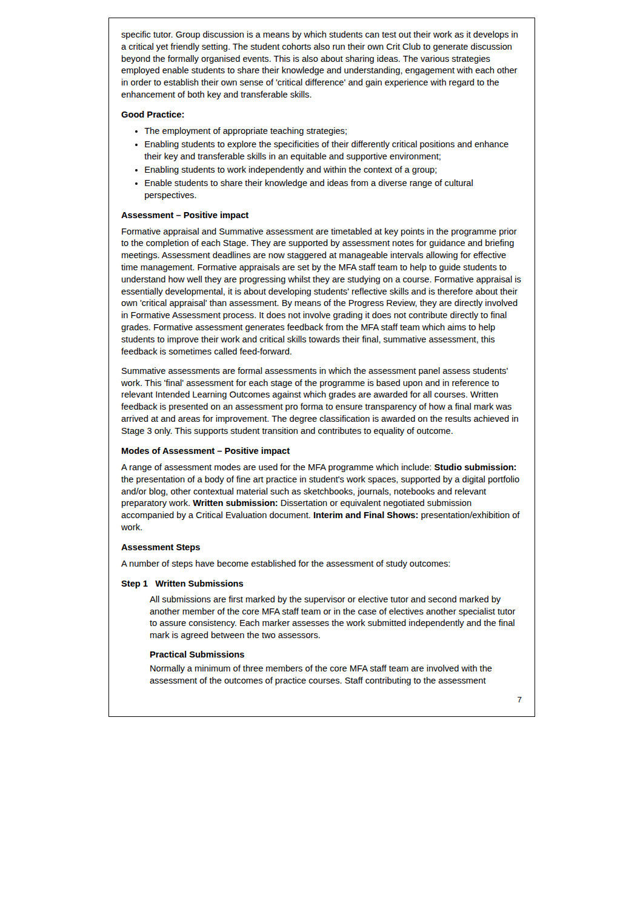specific tutor. Group discussion is a means by which students can test out their work as it develops in a critical yet friendly setting. The student cohorts also run their own Crit Club to generate discussion beyond the formally organised events. This is also about sharing ideas. The various strategies employed enable students to share their knowledge and understanding, engagement with each other in order to establish their own sense of 'critical difference' and gain experience with regard to the enhancement of both key and transferable skills.
Good Practice:
The employment of appropriate teaching strategies;
Enabling students to explore the specificities of their differently critical positions and enhance their key and transferable skills in an equitable and supportive environment;
Enabling students to work independently and within the context of a group;
Enable students to share their knowledge and ideas from a diverse range of cultural perspectives.
Assessment – Positive impact
Formative appraisal and Summative assessment are timetabled at key points in the programme prior to the completion of each Stage. They are supported by assessment notes for guidance and briefing meetings. Assessment deadlines are now staggered at manageable intervals allowing for effective time management. Formative appraisals are set by the MFA staff team to help to guide students to understand how well they are progressing whilst they are studying on a course. Formative appraisal is essentially developmental, it is about developing students' reflective skills and is therefore about their own 'critical appraisal' than assessment. By means of the Progress Review, they are directly involved in Formative Assessment process. It does not involve grading it does not contribute directly to final grades. Formative assessment generates feedback from the MFA staff team which aims to help students to improve their work and critical skills towards their final, summative assessment, this feedback is sometimes called feed-forward.
Summative assessments are formal assessments in which the assessment panel assess students' work. This 'final' assessment for each stage of the programme is based upon and in reference to relevant Intended Learning Outcomes against which grades are awarded for all courses. Written feedback is presented on an assessment pro forma to ensure transparency of how a final mark was arrived at and areas for improvement. The degree classification is awarded on the results achieved in Stage 3 only. This supports student transition and contributes to equality of outcome.
Modes of Assessment – Positive impact
A range of assessment modes are used for the MFA programme which include: Studio submission: the presentation of a body of fine art practice in student's work spaces, supported by a digital portfolio and/or blog, other contextual material such as sketchbooks, journals, notebooks and relevant preparatory work. Written submission: Dissertation or equivalent negotiated submission accompanied by a Critical Evaluation document. Interim and Final Shows: presentation/exhibition of work.
Assessment Steps
A number of steps have become established for the assessment of study outcomes:
Step 1 Written Submissions
All submissions are first marked by the supervisor or elective tutor and second marked by another member of the core MFA staff team or in the case of electives another specialist tutor to assure consistency. Each marker assesses the work submitted independently and the final mark is agreed between the two assessors.
Practical Submissions
Normally a minimum of three members of the core MFA staff team are involved with the assessment of the outcomes of practice courses. Staff contributing to the assessment
7